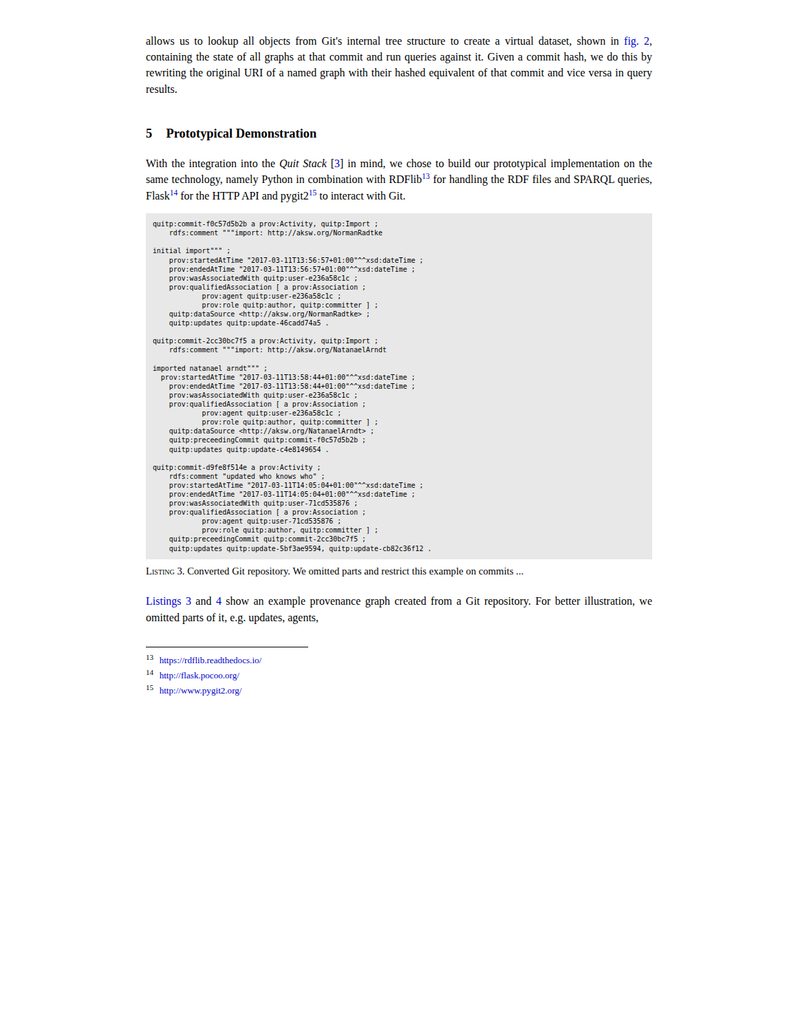allows us to lookup all objects from Git's internal tree structure to create a virtual dataset, shown in fig. 2, containing the state of all graphs at that commit and run queries against it. Given a commit hash, we do this by rewriting the original URI of a named graph with their hashed equivalent of that commit and vice versa in query results.
5 Prototypical Demonstration
With the integration into the Quit Stack [3] in mind, we chose to build our prototypical implementation on the same technology, namely Python in combination with RDFlib13 for handling the RDF files and SPARQL queries, Flask14 for the HTTP API and pygit215 to interact with Git.
quitp:commit-f0c57d5b2b a prov:Activity, quitp:Import ; rdfs:comment """import: http://aksw.org/NormanRadtke initial import""" ; prov:startedAtTime "2017-03-11T13:56:57+01:00"^^xsd:dateTime ; prov:endedAtTime "2017-03-11T13:56:57+01:00"^^xsd:dateTime ; prov:wasAssociatedWith quitp:user-e236a58c1c ; prov:qualifiedAssociation [ a prov:Association ; prov:agent quitp:user-e236a58c1c ; prov:role quitp:author, quitp:committer ] ; quitp:dataSource <http://aksw.org/NormanRadtke> ; quitp:updates quitp:update-46cadd74a5 . quitp:commit-2cc30bc7f5 a prov:Activity, quitp:Import ; rdfs:comment """import: http://aksw.org/NatanaelArndt imported natanael arndt""" ; prov:startedAtTime "2017-03-11T13:58:44+01:00"^^xsd:dateTime ; prov:endedAtTime "2017-03-11T13:58:44+01:00"^^xsd:dateTime ; prov:wasAssociatedWith quitp:user-e236a58c1c ; prov:qualifiedAssociation [ a prov:Association ; prov:agent quitp:user-e236a58c1c ; prov:role quitp:author, quitp:committer ] ; quitp:dataSource <http://aksw.org/NatanaelArndt> ; quitp:preceedingCommit quitp:commit-f0c57d5b2b ; quitp:updates quitp:update-c4e8149654 . quitp:commit-d9fe8f514e a prov:Activity ; rdfs:comment "updated who knows who" ; prov:startedAtTime "2017-03-11T14:05:04+01:00"^^xsd:dateTime ; prov:endedAtTime "2017-03-11T14:05:04+01:00"^^xsd:dateTime ; prov:wasAssociatedWith quitp:user-71cd535876 ; prov:qualifiedAssociation [ a prov:Association ; prov:agent quitp:user-71cd535876 ; prov:role quitp:author, quitp:committer ] ; quitp:preceedingCommit quitp:commit-2cc30bc7f5 ; quitp:updates quitp:update-5bf3ae9594, quitp:update-cb82c36f12 .
Listing 3. Converted Git repository. We omitted parts and restrict this example on commits ...
Listings 3 and 4 show an example provenance graph created from a Git repository. For better illustration, we omitted parts of it, e.g. updates, agents,
13 https://rdflib.readthedocs.io/
14 http://flask.pocoo.org/
15 http://www.pygit2.org/